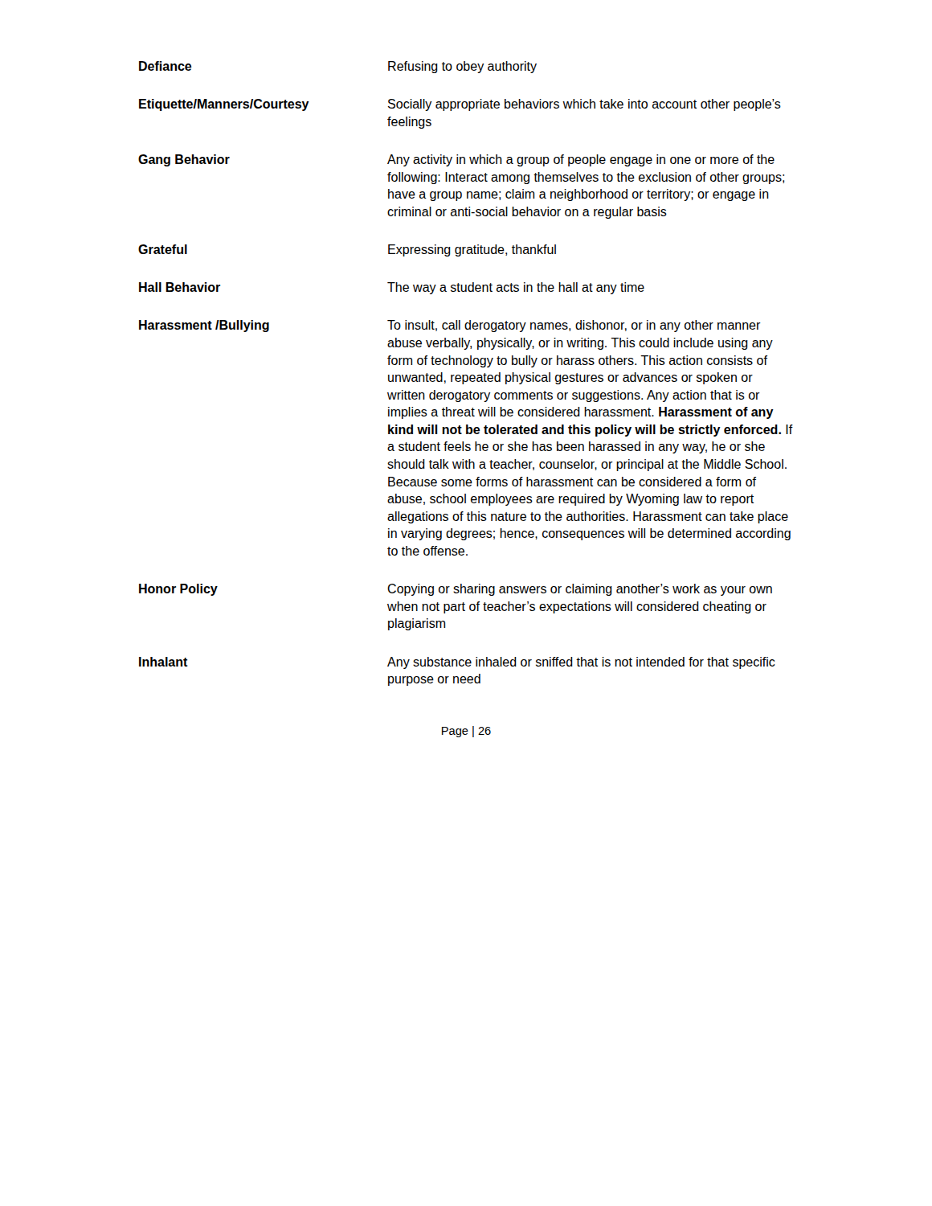Defiance
Refusing to obey authority
Etiquette/Manners/Courtesy
Socially appropriate behaviors which take into account other people’s feelings
Gang Behavior
Any activity in which a group of people engage in one or more of the following: Interact among themselves to the exclusion of other groups; have a group name; claim a neighborhood or territory; or engage in criminal or anti-social behavior on a regular basis
Grateful
Expressing gratitude, thankful
Hall Behavior
The way a student acts in the hall at any time
Harassment /Bullying
To insult, call derogatory names, dishonor, or in any other manner abuse verbally, physically, or in writing. This could include using any form of technology to bully or harass others. This action consists of unwanted, repeated physical gestures or advances or spoken or written derogatory comments or suggestions. Any action that is or implies a threat will be considered harassment. Harassment of any kind will not be tolerated and this policy will be strictly enforced. If a student feels he or she has been harassed in any way, he or she should talk with a teacher, counselor, or principal at the Middle School. Because some forms of harassment can be considered a form of abuse, school employees are required by Wyoming law to report allegations of this nature to the authorities. Harassment can take place in varying degrees; hence, consequences will be determined according to the offense.
Honor Policy
Copying or sharing answers or claiming another’s work as your own when not part of teacher’s expectations will considered cheating or plagiarism
Inhalant
Any substance inhaled or sniffed that is not intended for that specific purpose or need
Page | 26